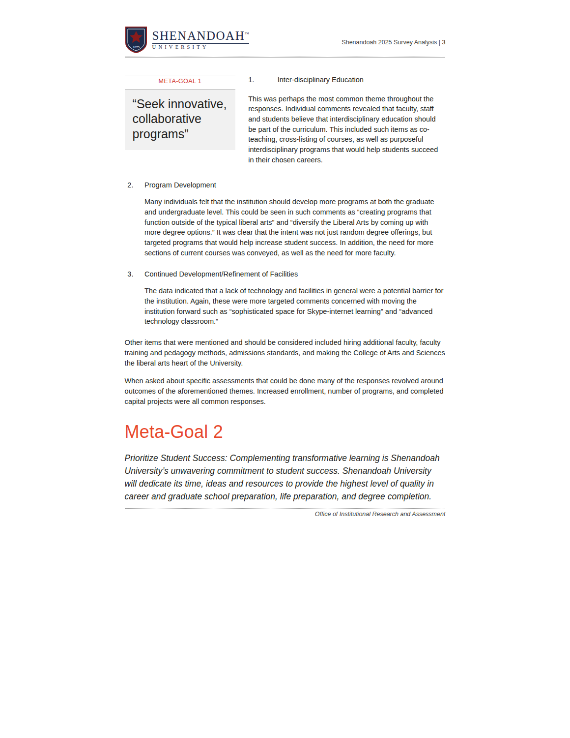1875
SHENANDOAH™
UNIVERSITY
Shenandoah 2025 Survey Analysis | 3
Meta-Goal 1
“Seek innovative, collaborative programs”
1.
Inter-disciplinary Education
This was perhaps the most common theme throughout the responses. Individual comments revealed that faculty, staff and students believe that interdisciplinary education should be part of the curriculum. This included such items as co-teaching, cross-listing of courses, as well as purposeful interdisciplinary programs that would help students succeed in their chosen careers.
Program Development
Many individuals felt that the institution should develop more programs at both the graduate and undergraduate level. This could be seen in such comments as “creating programs that function outside of the typical liberal arts” and “diversify the Liberal Arts by coming up with more degree options.” It was clear that the intent was not just random degree offerings, but targeted programs that would help increase student success. In addition, the need for more sections of current courses was conveyed, as well as the need for more faculty.
Continued Development/Refinement of Facilities
The data indicated that a lack of technology and facilities in general were a potential barrier for the institution. Again, these were more targeted comments concerned with moving the institution forward such as “sophisticated space for Skype-internet learning” and “advanced technology classroom.”
Other items that were mentioned and should be considered included hiring additional faculty, faculty training and pedagogy methods, admissions standards, and making the College of Arts and Sciences the liberal arts heart of the University.
When asked about specific assessments that could be done many of the responses revolved around outcomes of the aforementioned themes. Increased enrollment, number of programs, and completed capital projects were all common responses.
Meta-Goal 2
Prioritize Student Success: Complementing transformative learning is Shenandoah University’s unwavering commitment to student success. Shenandoah University will dedicate its time, ideas and resources to provide the highest level of quality in career and graduate school preparation, life preparation, and degree completion.
Office of Institutional Research and Assessment